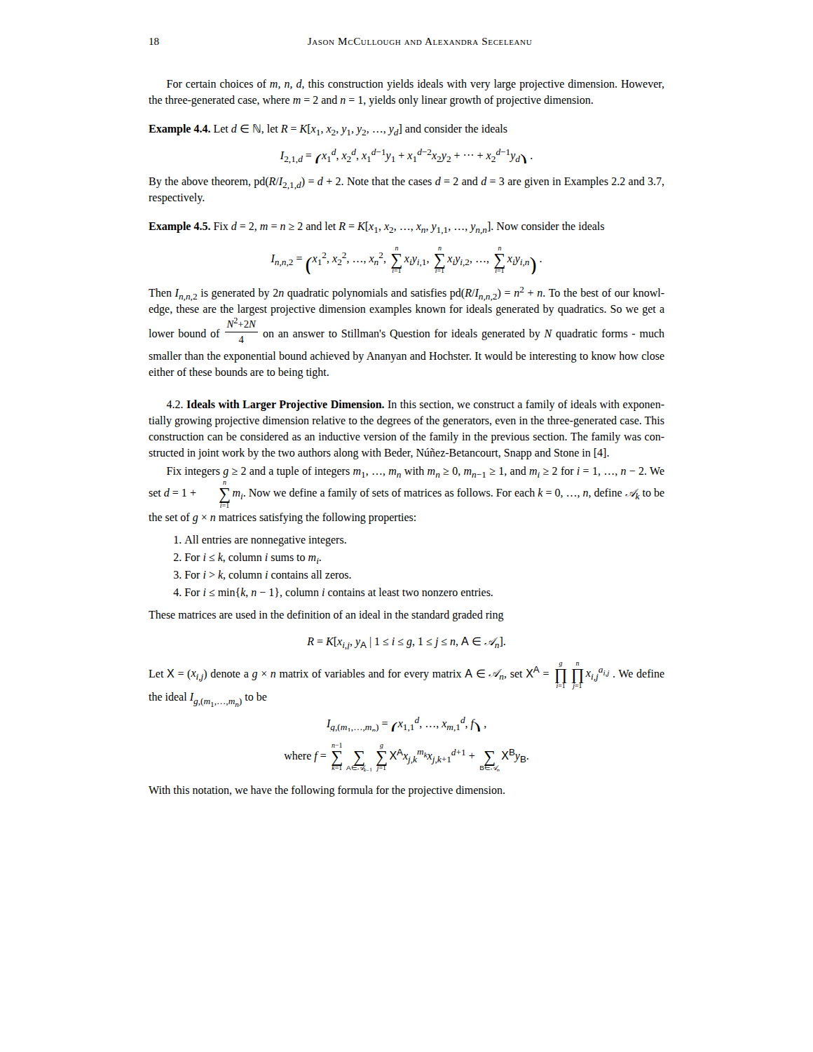18 Jason McCullough and Alexandra Seceleanu
For certain choices of m, n, d, this construction yields ideals with very large projective dimension. However, the three-generated case, where m = 2 and n = 1, yields only linear growth of projective dimension.
Example 4.4. Let d ∈ ℕ, let R = K[x1, x2, y1, y2, …, yd] and consider the ideals
I2,1,d = (x1d, x2d, x1d−1y1 + x1d−2x2y2 + ··· + x2d−1yd) .
By the above theorem, pd(R/I2,1,d) = d + 2. Note that the cases d = 2 and d = 3 are given in Examples 2.2 and 3.7, respectively.
Example 4.5. Fix d = 2, m = n ≥ 2 and let R = K[x1, x2, …, xn, y1,1, …, yn,n]. Now consider the ideals
In,n,2 = (x12, x22, …, xn2, n∑i=1 xiyi,1, n∑i=1 xiyi,2, …, n∑i=1 xiyi,n) .
Then In,n,2 is generated by 2n quadratic polynomials and satisfies pd(R/In,n,2) = n2 + n. To the best of our knowledge, these are the largest projective dimension examples known for ideals generated by quadratics. So we get a lower bound of N2+2N 4 on an answer to Stillman's Question for ideals generated by N quadratic forms - much smaller than the exponential bound achieved by Ananyan and Hochster. It would be interesting to know how close either of these bounds are to being tight.
4.2. Ideals with Larger Projective Dimension. In this section, we construct a family of ideals with exponentially growing projective dimension relative to the degrees of the generators, even in the three-generated case. This construction can be considered as an inductive version of the family in the previous section. The family was constructed in joint work by the two authors along with Beder, Núñez-Betancourt, Snapp and Stone in [4].
Fix integers g ≥ 2 and a tuple of integers m1, …, mn with mn ≥ 0, mn−1 ≥ 1, and mi ≥ 2 for i = 1, …, n − 2. We set d = 1 + n∑i=1 mi. Now we define a family of sets of matrices as follows. For each k = 0, …, n, define 𝒜k to be the set of g × n matrices satisfying the following properties:
All entries are nonnegative integers.
For i ≤ k, column i sums to mi.
For i > k, column i contains all zeros.
For i ≤ min{k, n − 1}, column i contains at least two nonzero entries.
These matrices are used in the definition of an ideal in the standard graded ring
R = K[xi,j, yA | 1 ≤ i ≤ g, 1 ≤ j ≤ n, A ∈ 𝒜n].
Let X = (xi,j) denote a g × n matrix of variables and for every matrix A ∈ 𝒜n, set XA = g∏i=1 n∏j=1 xi,jai,j . We define the ideal Ig,(m1,…,mn) to be
Ig,(m1,…,mn) = (x1,1d, …, xm,1d, f) ,
where f = n−1∑k=1 ∑A∈𝒜k−1 g∑j=1 XAxj,kmkxj,k+1d+1 + ∑B∈𝒜n XByB.
With this notation, we have the following formula for the projective dimension.